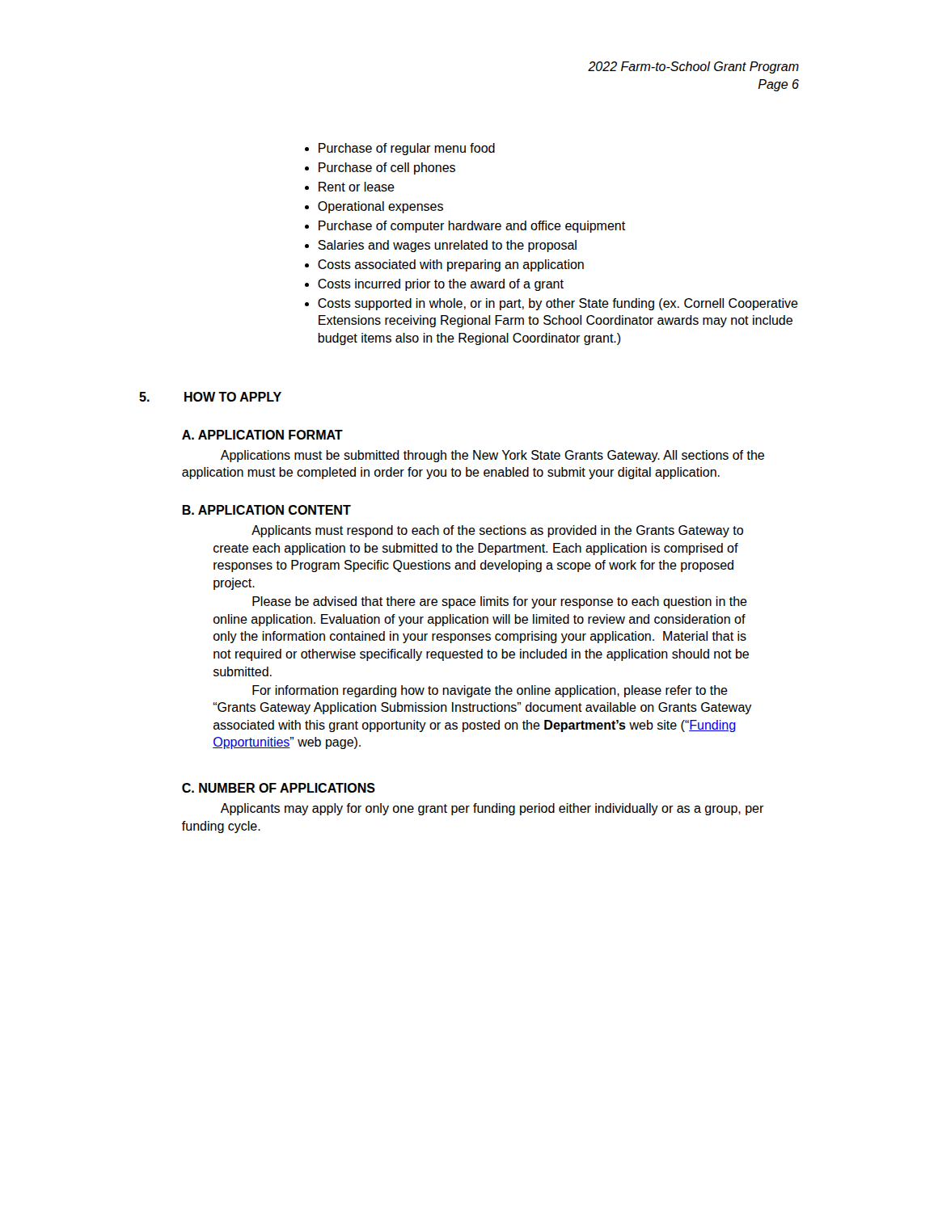2022 Farm-to-School Grant Program
Page 6
Purchase of regular menu food
Purchase of cell phones
Rent or lease
Operational expenses
Purchase of computer hardware and office equipment
Salaries and wages unrelated to the proposal
Costs associated with preparing an application
Costs incurred prior to the award of a grant
Costs supported in whole, or in part, by other State funding (ex. Cornell Cooperative Extensions receiving Regional Farm to School Coordinator awards may not include budget items also in the Regional Coordinator grant.)
5. HOW TO APPLY
A. APPLICATION FORMAT
Applications must be submitted through the New York State Grants Gateway. All sections of the application must be completed in order for you to be enabled to submit your digital application.
B. APPLICATION CONTENT
Applicants must respond to each of the sections as provided in the Grants Gateway to create each application to be submitted to the Department. Each application is comprised of responses to Program Specific Questions and developing a scope of work for the proposed project.
Please be advised that there are space limits for your response to each question in the online application. Evaluation of your application will be limited to review and consideration of only the information contained in your responses comprising your application. Material that is not required or otherwise specifically requested to be included in the application should not be submitted.
For information regarding how to navigate the online application, please refer to the “Grants Gateway Application Submission Instructions” document available on Grants Gateway associated with this grant opportunity or as posted on the Department’s web site (“Funding Opportunities” web page).
C. NUMBER OF APPLICATIONS
Applicants may apply for only one grant per funding period either individually or as a group, per funding cycle.